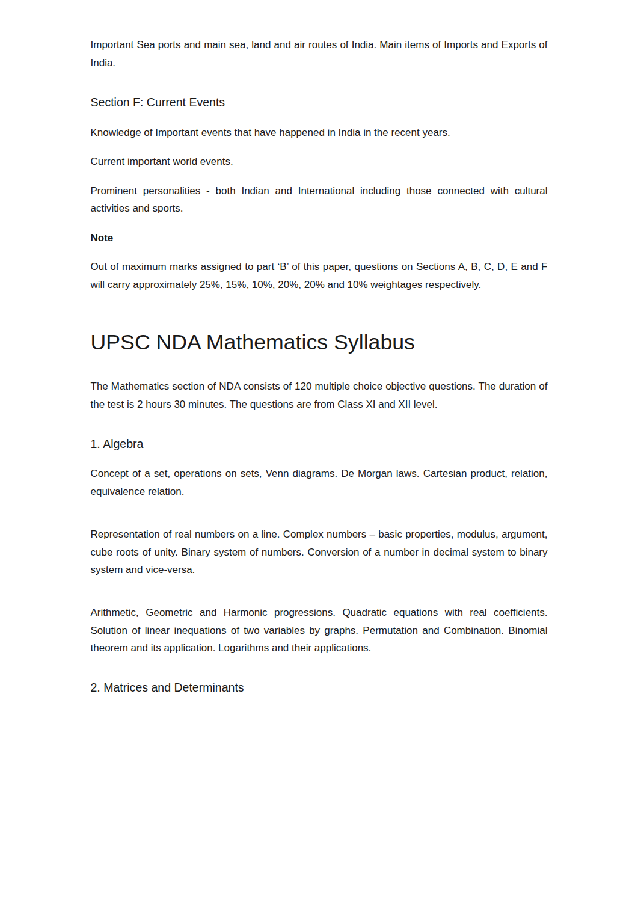Important Sea ports and main sea, land and air routes of India. Main items of Imports and Exports of India.
Section F: Current Events
Knowledge of Important events that have happened in India in the recent years.
Current important world events.
Prominent personalities - both Indian and International including those connected with cultural activities and sports.
Note
Out of maximum marks assigned to part ‘B’ of this paper, questions on Sections A, B, C, D, E and F will carry approximately 25%, 15%, 10%, 20%, 20% and 10% weightages respectively.
UPSC NDA Mathematics Syllabus
The Mathematics section of NDA consists of 120 multiple choice objective questions. The duration of the test is 2 hours 30 minutes. The questions are from Class XI and XII level.
1. Algebra
Concept of a set, operations on sets, Venn diagrams. De Morgan laws. Cartesian product, relation, equivalence relation.
Representation of real numbers on a line. Complex numbers – basic properties, modulus, argument, cube roots of unity. Binary system of numbers. Conversion of a number in decimal system to binary system and vice-versa.
Arithmetic, Geometric and Harmonic progressions. Quadratic equations with real coefficients. Solution of linear inequations of two variables by graphs. Permutation and Combination. Binomial theorem and its application. Logarithms and their applications.
2. Matrices and Determinants